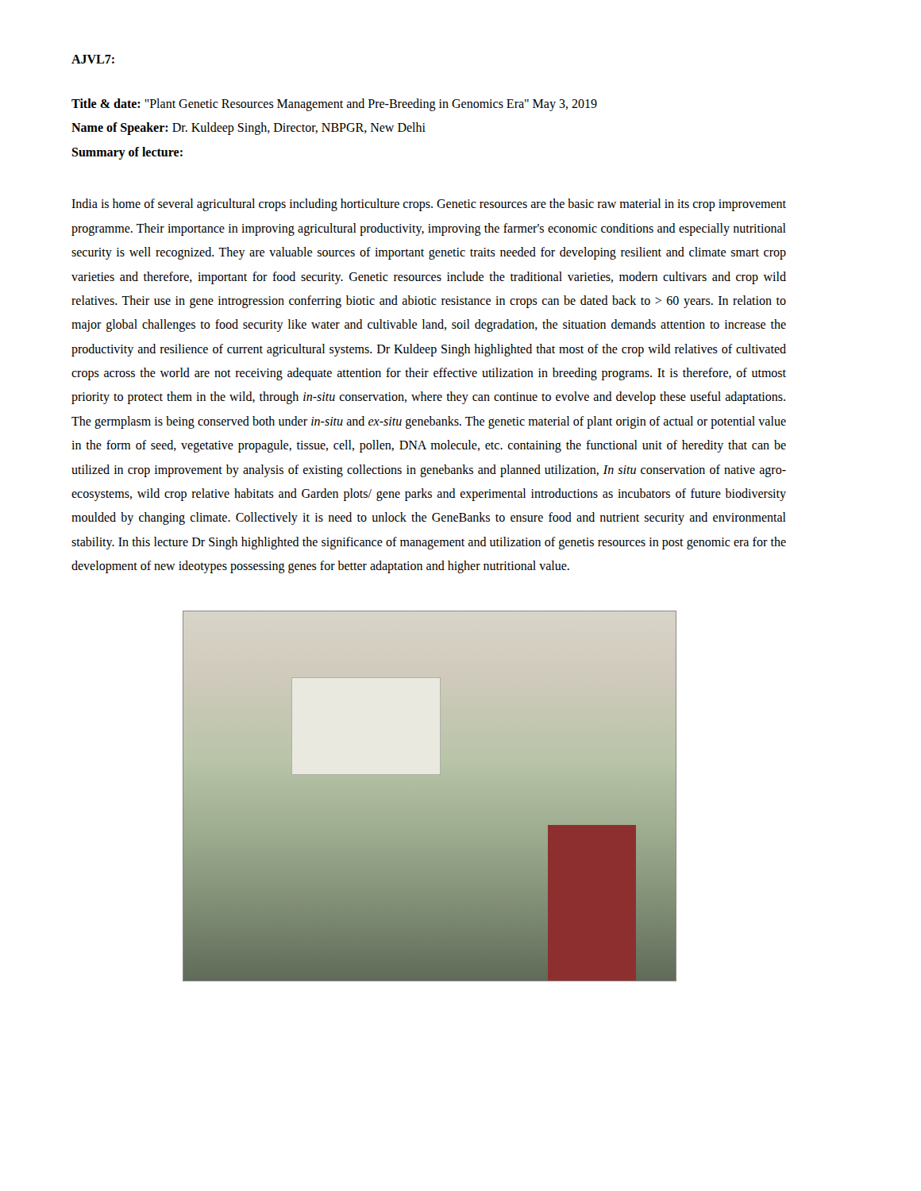AJVL7:
Title & date: "Plant Genetic Resources Management and Pre-Breeding in Genomics Era" May 3, 2019
Name of Speaker: Dr. Kuldeep Singh, Director, NBPGR, New Delhi
Summary of lecture:
India is home of several agricultural crops including horticulture crops. Genetic resources are the basic raw material in its crop improvement programme. Their importance in improving agricultural productivity, improving the farmer's economic conditions and especially nutritional security is well recognized. They are valuable sources of important genetic traits needed for developing resilient and climate smart crop varieties and therefore, important for food security. Genetic resources include the traditional varieties, modern cultivars and crop wild relatives. Their use in gene introgression conferring biotic and abiotic resistance in crops can be dated back to > 60 years. In relation to major global challenges to food security like water and cultivable land, soil degradation, the situation demands attention to increase the productivity and resilience of current agricultural systems. Dr Kuldeep Singh highlighted that most of the crop wild relatives of cultivated crops across the world are not receiving adequate attention for their effective utilization in breeding programs. It is therefore, of utmost priority to protect them in the wild, through in-situ conservation, where they can continue to evolve and develop these useful adaptations. The germplasm is being conserved both under in-situ and ex-situ genebanks. The genetic material of plant origin of actual or potential value in the form of seed, vegetative propagule, tissue, cell, pollen, DNA molecule, etc. containing the functional unit of heredity that can be utilized in crop improvement by analysis of existing collections in genebanks and planned utilization, In situ conservation of native agro-ecosystems, wild crop relative habitats and Garden plots/ gene parks and experimental introductions as incubators of future biodiversity moulded by changing climate. Collectively it is need to unlock the GeneBanks to ensure food and nutrient security and environmental stability. In this lecture Dr Singh highlighted the significance of management and utilization of genetis resources in post genomic era for the development of new ideotypes possessing genes for better adaptation and higher nutritional value.